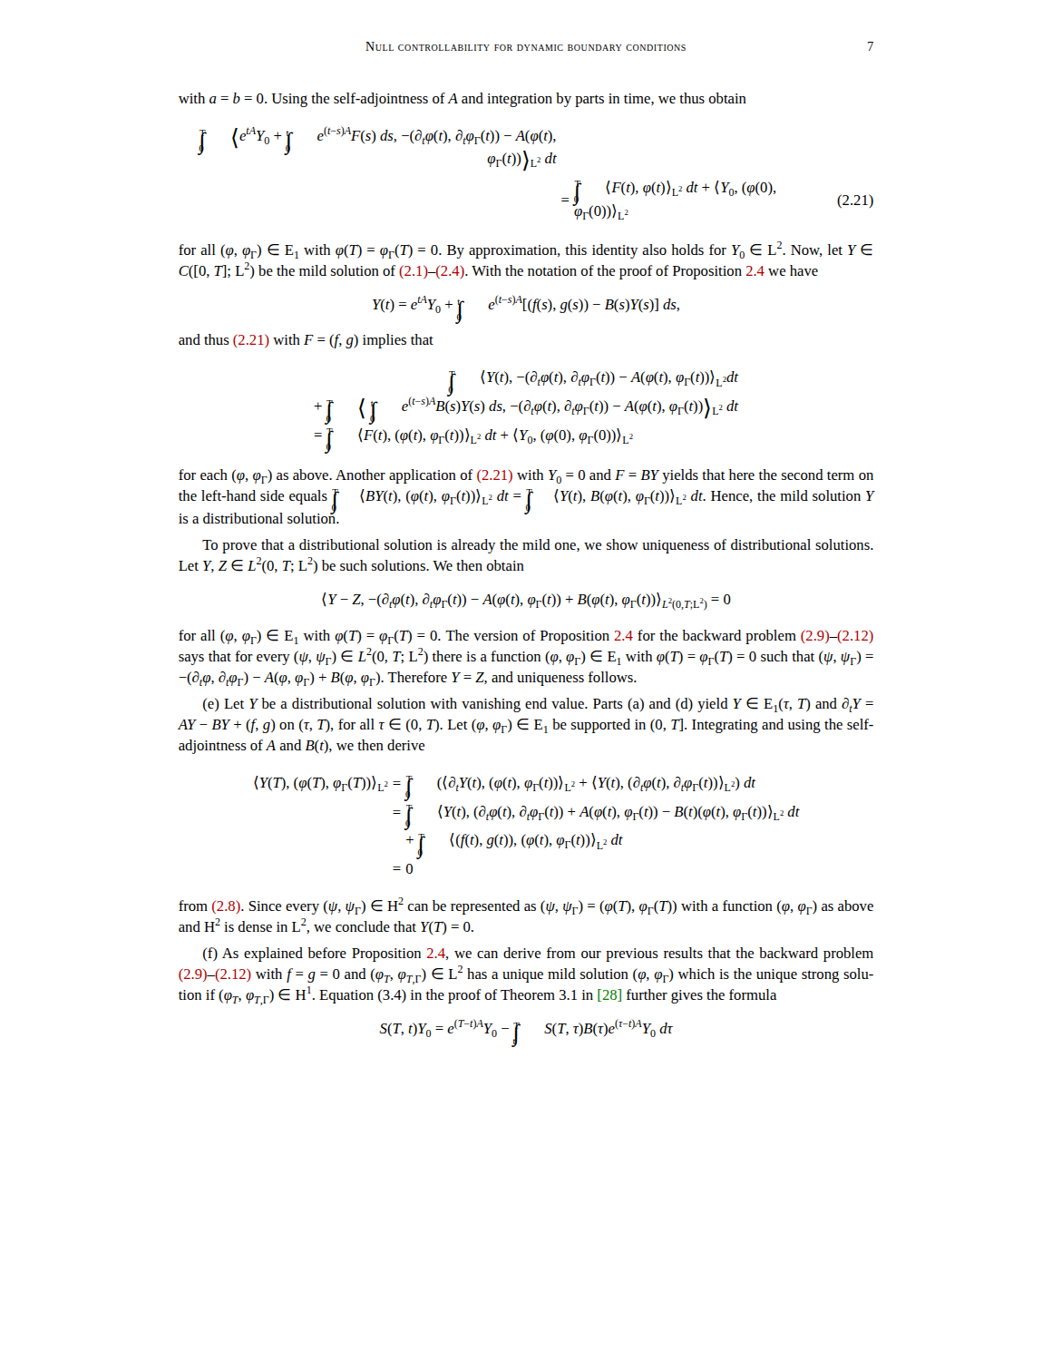Null controllability for dynamic boundary conditions 7
with a = b = 0. Using the self-adjointness of A and integration by parts in time, we thus obtain
∫T 0 ⟨etAY0 + ∫t 0 e(t−s)AF(s) ds, −(∂tφ(t), ∂tφΓ(t)) − A(φ(t), φΓ(t))⟩L2 dt
=
∫T 0 ⟨F(t), φ(t)⟩L2 dt + ⟨Y0, (φ(0), φΓ(0))⟩L2
(2.21)
for all (φ, φΓ) ∈ E1 with φ(T) = φΓ(T) = 0. By approximation, this identity also holds for Y0 ∈ L2. Now, let Y ∈ C([0, T]; L2) be the mild solution of (2.1)–(2.4). With the notation of the proof of Proposition 2.4 we have
Y(t) = etAY0 + ∫t 0 e(t−s)A[(f(s), g(s)) − B(s)Y(s)] ds,
and thus (2.21) with F = (f, g) implies that
∫T 0 ⟨Y(t), −(∂tφ(t), ∂tφΓ(t)) − A(φ(t), φΓ(t))⟩L2 dt
+ ∫T 0 ⟨ ∫t 0 e(t−s)AB(s)Y(s) ds, −(∂tφ(t), ∂tφΓ(t)) − A(φ(t), φΓ(t))⟩L2 dt
= ∫T 0 ⟨F(t), (φ(t), φΓ(t))⟩L2 dt + ⟨Y0, (φ(0), φΓ(0))⟩L2
for each (φ, φΓ) as above. Another application of (2.21) with Y0 = 0 and F = BY yields that here the second term on the left-hand side equals ∫T 0⟨BY(t), (φ(t), φΓ(t))⟩L2 dt = ∫T 0⟨Y(t), B(φ(t), φΓ(t))⟩L2 dt. Hence, the mild solution Y is a distributional solution.
To prove that a distributional solution is already the mild one, we show uniqueness of distributional solutions. Let Y, Z ∈ L2(0, T; L2) be such solutions. We then obtain
⟨Y − Z, −(∂tφ(t), ∂tφΓ(t)) − A(φ(t), φΓ(t)) + B(φ(t), φΓ(t))⟩L2(0,T;L2) = 0
for all (φ, φΓ) ∈ E1 with φ(T) = φΓ(T) = 0. The version of Proposition 2.4 for the backward problem (2.9)–(2.12) says that for every (ψ, ψΓ) ∈ L2(0, T; L2) there is a function (φ, φΓ) ∈ E1 with φ(T) = φΓ(T) = 0 such that (ψ, ψΓ) = −(∂tφ, ∂tφΓ) − A(φ, φΓ) + B(φ, φΓ). Therefore Y = Z, and uniqueness follows.
(e) Let Y be a distributional solution with vanishing end value. Parts (a) and (d) yield Y ∈ E1(τ, T) and ∂tY = AY − BY + (f, g) on (τ, T), for all τ ∈ (0, T). Let (φ, φΓ) ∈ E1 be supported in (0, T]. Integrating and using the self-adjointness of A and B(t), we then derive
⟨Y(T), (φ(T), φΓ(T))⟩L2
=
∫T 0 (⟨∂tY(t), (φ(t), φΓ(t))⟩L2 + ⟨Y(t), (∂tφ(t), ∂tφΓ(t))⟩L2) dt
=
∫T 0 ⟨Y(t), (∂tφ(t), ∂tφΓ(t)) + A(φ(t), φΓ(t)) − B(t)(φ(t), φΓ(t))⟩L2 dt
+ ∫T 0 ⟨(f(t), g(t)), (φ(t), φΓ(t))⟩L2 dt
=
0
from (2.8). Since every (ψ, ψΓ) ∈ H2 can be represented as (ψ, ψΓ) = (φ(T), φΓ(T)) with a function (φ, φΓ) as above and H2 is dense in L2, we conclude that Y(T) = 0.
(f) As explained before Proposition 2.4, we can derive from our previous results that the backward problem (2.9)–(2.12) with f = g = 0 and (φT, φT,Γ) ∈ L2 has a unique mild solution (φ, φΓ) which is the unique strong solution if (φT, φT,Γ) ∈ H1. Equation (3.4) in the proof of Theorem 3.1 in [28] further gives the formula
S(T, t)Y0 = e(T−t)AY0 − ∫Tt S(T, τ)B(τ)e(τ−t)AY0 dτ